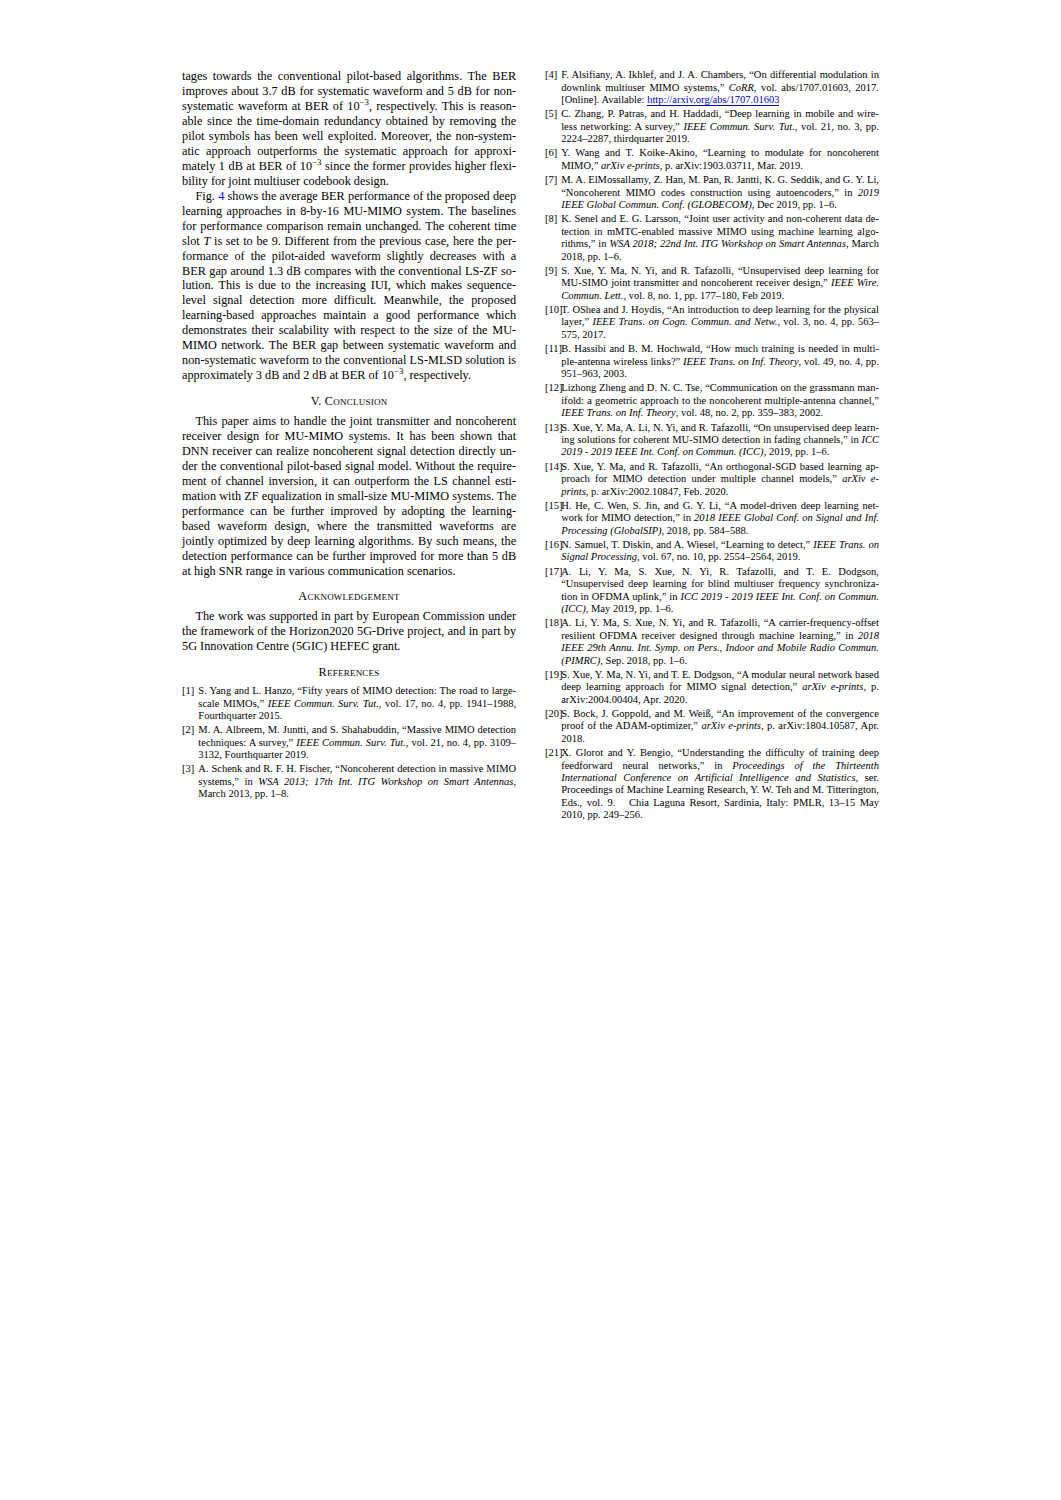tages towards the conventional pilot-based algorithms. The BER improves about 3.7 dB for systematic waveform and 5 dB for non-systematic waveform at BER of 10−3, respectively. This is reasonable since the time-domain redundancy obtained by removing the pilot symbols has been well exploited. Moreover, the non-systematic approach outperforms the systematic approach for approximately 1 dB at BER of 10−3 since the former provides higher flexibility for joint multiuser codebook design.
Fig. 4 shows the average BER performance of the proposed deep learning approaches in 8-by-16 MU-MIMO system. The baselines for performance comparison remain unchanged. The coherent time slot T is set to be 9. Different from the previous case, here the performance of the pilot-aided waveform slightly decreases with a BER gap around 1.3 dB compares with the conventional LS-ZF solution. This is due to the increasing IUI, which makes sequence-level signal detection more difficult. Meanwhile, the proposed learning-based approaches maintain a good performance which demonstrates their scalability with respect to the size of the MU-MIMO network. The BER gap between systematic waveform and non-systematic waveform to the conventional LS-MLSD solution is approximately 3 dB and 2 dB at BER of 10−3, respectively.
V. Conclusion
This paper aims to handle the joint transmitter and noncoherent receiver design for MU-MIMO systems. It has been shown that DNN receiver can realize noncoherent signal detection directly under the conventional pilot-based signal model. Without the requirement of channel inversion, it can outperform the LS channel estimation with ZF equalization in small-size MU-MIMO systems. The performance can be further improved by adopting the learning-based waveform design, where the transmitted waveforms are jointly optimized by deep learning algorithms. By such means, the detection performance can be further improved for more than 5 dB at high SNR range in various communication scenarios.
Acknowledgement
The work was supported in part by European Commission under the framework of the Horizon2020 5G-Drive project, and in part by 5G Innovation Centre (5GIC) HEFEC grant.
References
[1] S. Yang and L. Hanzo, “Fifty years of MIMO detection: The road to large-scale MIMOs,” IEEE Commun. Surv. Tut., vol. 17, no. 4, pp. 1941–1988, Fourthquarter 2015.
[2] M. A. Albreem, M. Juntti, and S. Shahabuddin, “Massive MIMO detection techniques: A survey,” IEEE Commun. Surv. Tut., vol. 21, no. 4, pp. 3109–3132, Fourthquarter 2019.
[3] A. Schenk and R. F. H. Fischer, “Noncoherent detection in massive MIMO systems,” in WSA 2013; 17th Int. ITG Workshop on Smart Antennas, March 2013, pp. 1–8.
[4] F. Alsifiany, A. Ikhlef, and J. A. Chambers, “On differential modulation in downlink multiuser MIMO systems,” CoRR, vol. abs/1707.01603, 2017. [Online]. Available: http://arxiv.org/abs/1707.01603
[5] C. Zhang, P. Patras, and H. Haddadi, “Deep learning in mobile and wireless networking: A survey,” IEEE Commun. Surv. Tut., vol. 21, no. 3, pp. 2224–2287, thirdquarter 2019.
[6] Y. Wang and T. Koike-Akino, “Learning to modulate for noncoherent MIMO,” arXiv e-prints, p. arXiv:1903.03711, Mar. 2019.
[7] M. A. ElMossallamy, Z. Han, M. Pan, R. Jantti, K. G. Seddik, and G. Y. Li, “Noncoherent MIMO codes construction using autoencoders,” in 2019 IEEE Global Commun. Conf. (GLOBECOM), Dec 2019, pp. 1–6.
[8] K. Senel and E. G. Larsson, “Joint user activity and non-coherent data detection in mMTC-enabled massive MIMO using machine learning algorithms,” in WSA 2018; 22nd Int. ITG Workshop on Smart Antennas, March 2018, pp. 1–6.
[9] S. Xue, Y. Ma, N. Yi, and R. Tafazolli, “Unsupervised deep learning for MU-SIMO joint transmitter and noncoherent receiver design,” IEEE Wire. Commun. Lett., vol. 8, no. 1, pp. 177–180, Feb 2019.
[10] T. OShea and J. Hoydis, “An introduction to deep learning for the physical layer,” IEEE Trans. on Cogn. Commun. and Netw., vol. 3, no. 4, pp. 563–575, 2017.
[11] B. Hassibi and B. M. Hochwald, “How much training is needed in multiple-antenna wireless links?” IEEE Trans. on Inf. Theory, vol. 49, no. 4, pp. 951–963, 2003.
[12] Lizhong Zheng and D. N. C. Tse, “Communication on the grassmann manifold: a geometric approach to the noncoherent multiple-antenna channel,” IEEE Trans. on Inf. Theory, vol. 48, no. 2, pp. 359–383, 2002.
[13] S. Xue, Y. Ma, A. Li, N. Yi, and R. Tafazolli, “On unsupervised deep learning solutions for coherent MU-SIMO detection in fading channels,” in ICC 2019 - 2019 IEEE Int. Conf. on Commun. (ICC), 2019, pp. 1–6.
[14] S. Xue, Y. Ma, and R. Tafazolli, “An orthogonal-SGD based learning approach for MIMO detection under multiple channel models,” arXiv e-prints, p. arXiv:2002.10847, Feb. 2020.
[15] H. He, C. Wen, S. Jin, and G. Y. Li, “A model-driven deep learning network for MIMO detection,” in 2018 IEEE Global Conf. on Signal and Inf. Processing (GlobalSIP), 2018, pp. 584–588.
[16] N. Samuel, T. Diskin, and A. Wiesel, “Learning to detect,” IEEE Trans. on Signal Processing, vol. 67, no. 10, pp. 2554–2564, 2019.
[17] A. Li, Y. Ma, S. Xue, N. Yi, R. Tafazolli, and T. E. Dodgson, “Unsupervised deep learning for blind multiuser frequency synchronization in OFDMA uplink,” in ICC 2019 - 2019 IEEE Int. Conf. on Commun. (ICC), May 2019, pp. 1–6.
[18] A. Li, Y. Ma, S. Xue, N. Yi, and R. Tafazolli, “A carrier-frequency-offset resilient OFDMA receiver designed through machine learning,” in 2018 IEEE 29th Annu. Int. Symp. on Pers., Indoor and Mobile Radio Commun. (PIMRC), Sep. 2018, pp. 1–6.
[19] S. Xue, Y. Ma, N. Yi, and T. E. Dodgson, “A modular neural network based deep learning approach for MIMO signal detection,” arXiv e-prints, p. arXiv:2004.00404, Apr. 2020.
[20] S. Bock, J. Goppold, and M. Weiß, “An improvement of the convergence proof of the ADAM-optimizer,” arXiv e-prints, p. arXiv:1804.10587, Apr. 2018.
[21] X. Glorot and Y. Bengio, “Understanding the difficulty of training deep feedforward neural networks,” in Proceedings of the Thirteenth International Conference on Artificial Intelligence and Statistics, ser. Proceedings of Machine Learning Research, Y. W. Teh and M. Titterington, Eds., vol. 9. Chia Laguna Resort, Sardinia, Italy: PMLR, 13–15 May 2010, pp. 249–256.